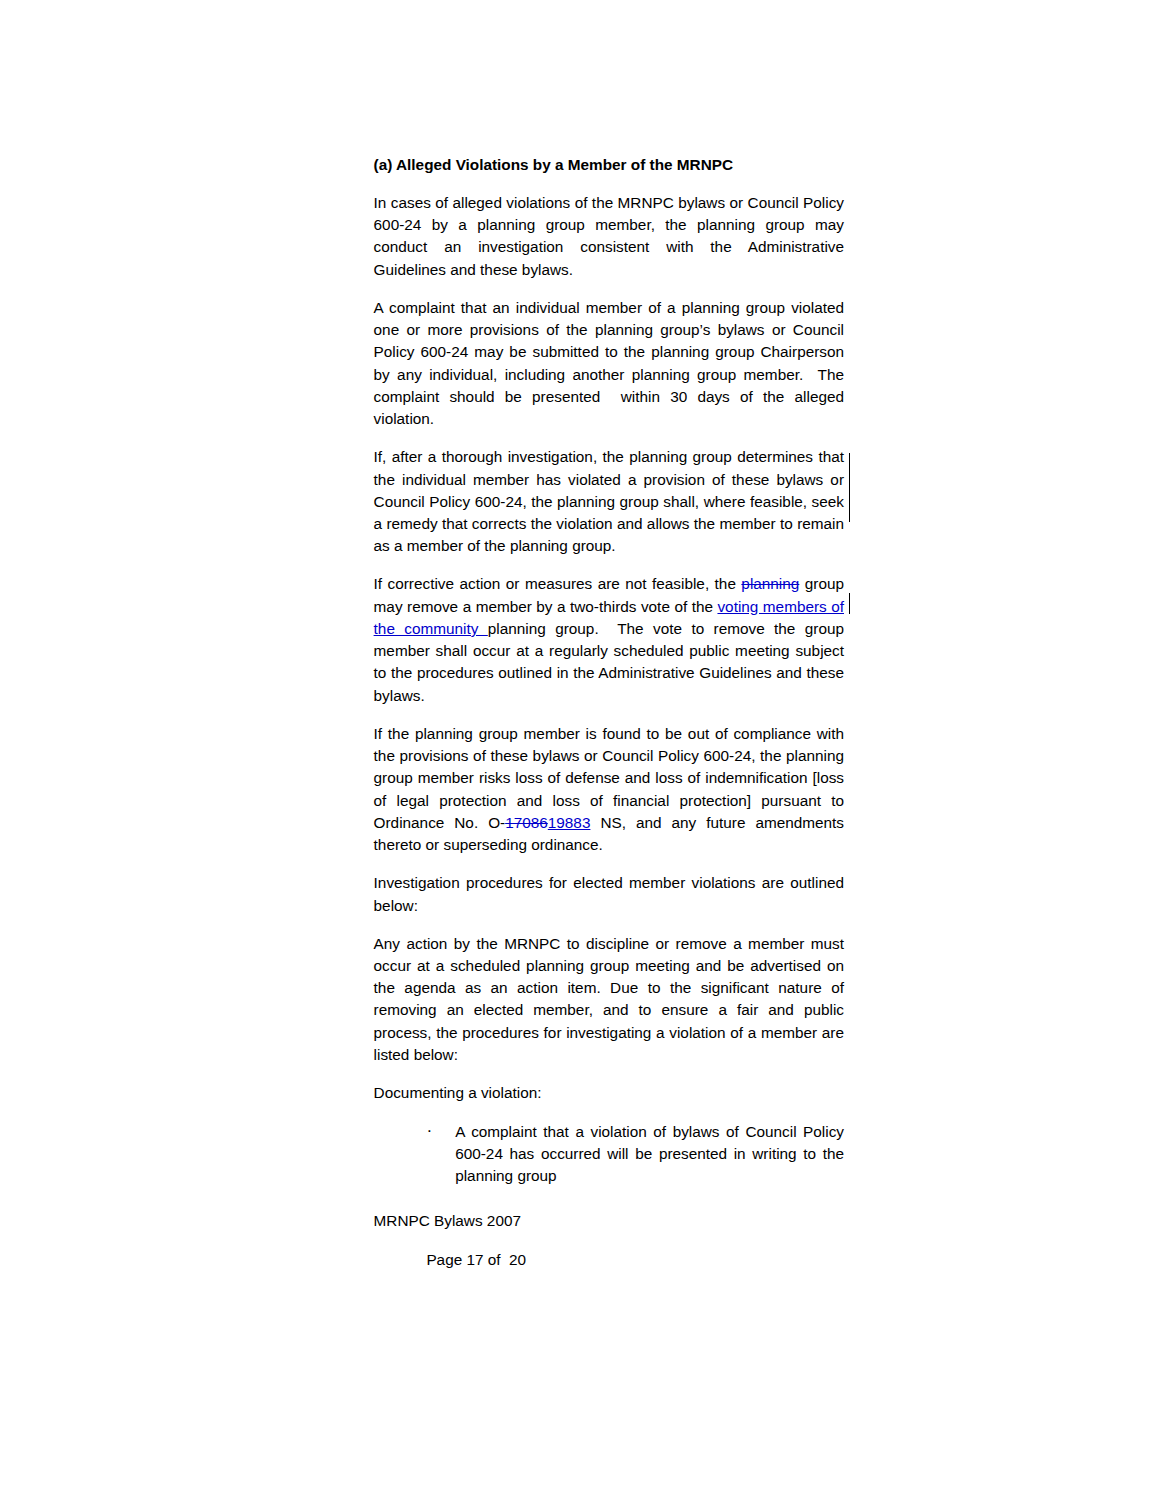(a) Alleged Violations by a Member of the MRNPC
In cases of alleged violations of the MRNPC bylaws or Council Policy 600-24 by a planning group member, the planning group may conduct an investigation consistent with the Administrative Guidelines and these bylaws.
A complaint that an individual member of a planning group violated one or more provisions of the planning group’s bylaws or Council Policy 600-24 may be submitted to the planning group Chairperson by any individual, including another planning group member. The complaint should be presented within 30 days of the alleged violation.
If, after a thorough investigation, the planning group determines that the individual member has violated a provision of these bylaws or Council Policy 600-24, the planning group shall, where feasible, seek a remedy that corrects the violation and allows the member to remain as a member of the planning group.
If corrective action or measures are not feasible, the planning group may remove a member by a two-thirds vote of the voting members of the community planning group. The vote to remove the group member shall occur at a regularly scheduled public meeting subject to the procedures outlined in the Administrative Guidelines and these bylaws.
If the planning group member is found to be out of compliance with the provisions of these bylaws or Council Policy 600-24, the planning group member risks loss of defense and loss of indemnification [loss of legal protection and loss of financial protection] pursuant to Ordinance No. O-1708619883 NS, and any future amendments thereto or superseding ordinance.
Investigation procedures for elected member violations are outlined below:
Any action by the MRNPC to discipline or remove a member must occur at a scheduled planning group meeting and be advertised on the agenda as an action item. Due to the significant nature of removing an elected member, and to ensure a fair and public process, the procedures for investigating a violation of a member are listed below:
Documenting a violation:
A complaint that a violation of bylaws of Council Policy 600-24 has occurred will be presented in writing to the planning group
MRNPC Bylaws 2007
Page 17 of 20